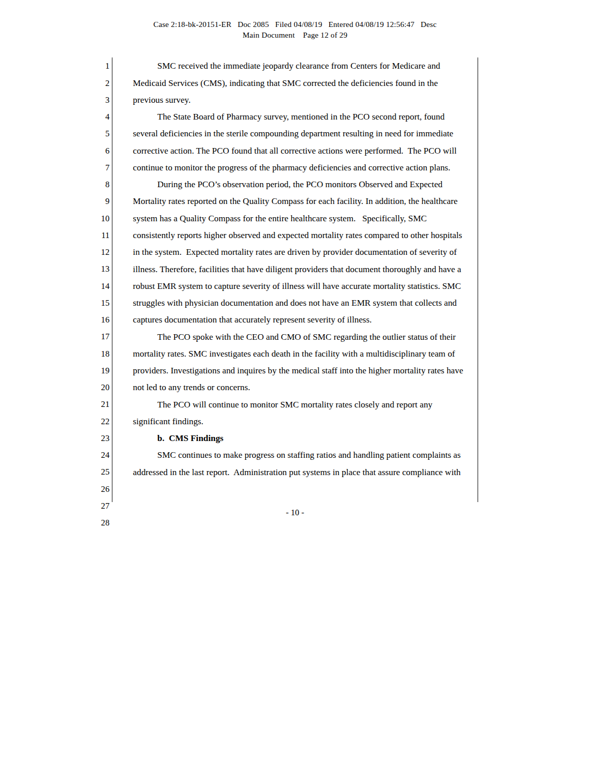Case 2:18-bk-20151-ER Doc 2085 Filed 04/08/19 Entered 04/08/19 12:56:47 Desc
Main Document Page 12 of 29
1
2
3
4
5
6
7
8
9
10
11
12
13
14
15
16
17
18
19
20
21
22
23
24
25
26
27
28
SMC received the immediate jeopardy clearance from Centers for Medicare and Medicaid Services (CMS), indicating that SMC corrected the deficiencies found in the previous survey.
The State Board of Pharmacy survey, mentioned in the PCO second report, found several deficiencies in the sterile compounding department resulting in need for immediate corrective action. The PCO found that all corrective actions were performed. The PCO will continue to monitor the progress of the pharmacy deficiencies and corrective action plans.
During the PCO’s observation period, the PCO monitors Observed and Expected Mortality rates reported on the Quality Compass for each facility. In addition, the healthcare system has a Quality Compass for the entire healthcare system. Specifically, SMC consistently reports higher observed and expected mortality rates compared to other hospitals in the system. Expected mortality rates are driven by provider documentation of severity of illness. Therefore, facilities that have diligent providers that document thoroughly and have a robust EMR system to capture severity of illness will have accurate mortality statistics. SMC struggles with physician documentation and does not have an EMR system that collects and captures documentation that accurately represent severity of illness.
The PCO spoke with the CEO and CMO of SMC regarding the outlier status of their mortality rates. SMC investigates each death in the facility with a multidisciplinary team of providers. Investigations and inquires by the medical staff into the higher mortality rates have not led to any trends or concerns.
The PCO will continue to monitor SMC mortality rates closely and report any significant findings.
b. CMS Findings
SMC continues to make progress on staffing ratios and handling patient complaints as addressed in the last report. Administration put systems in place that assure compliance with
- 10 -